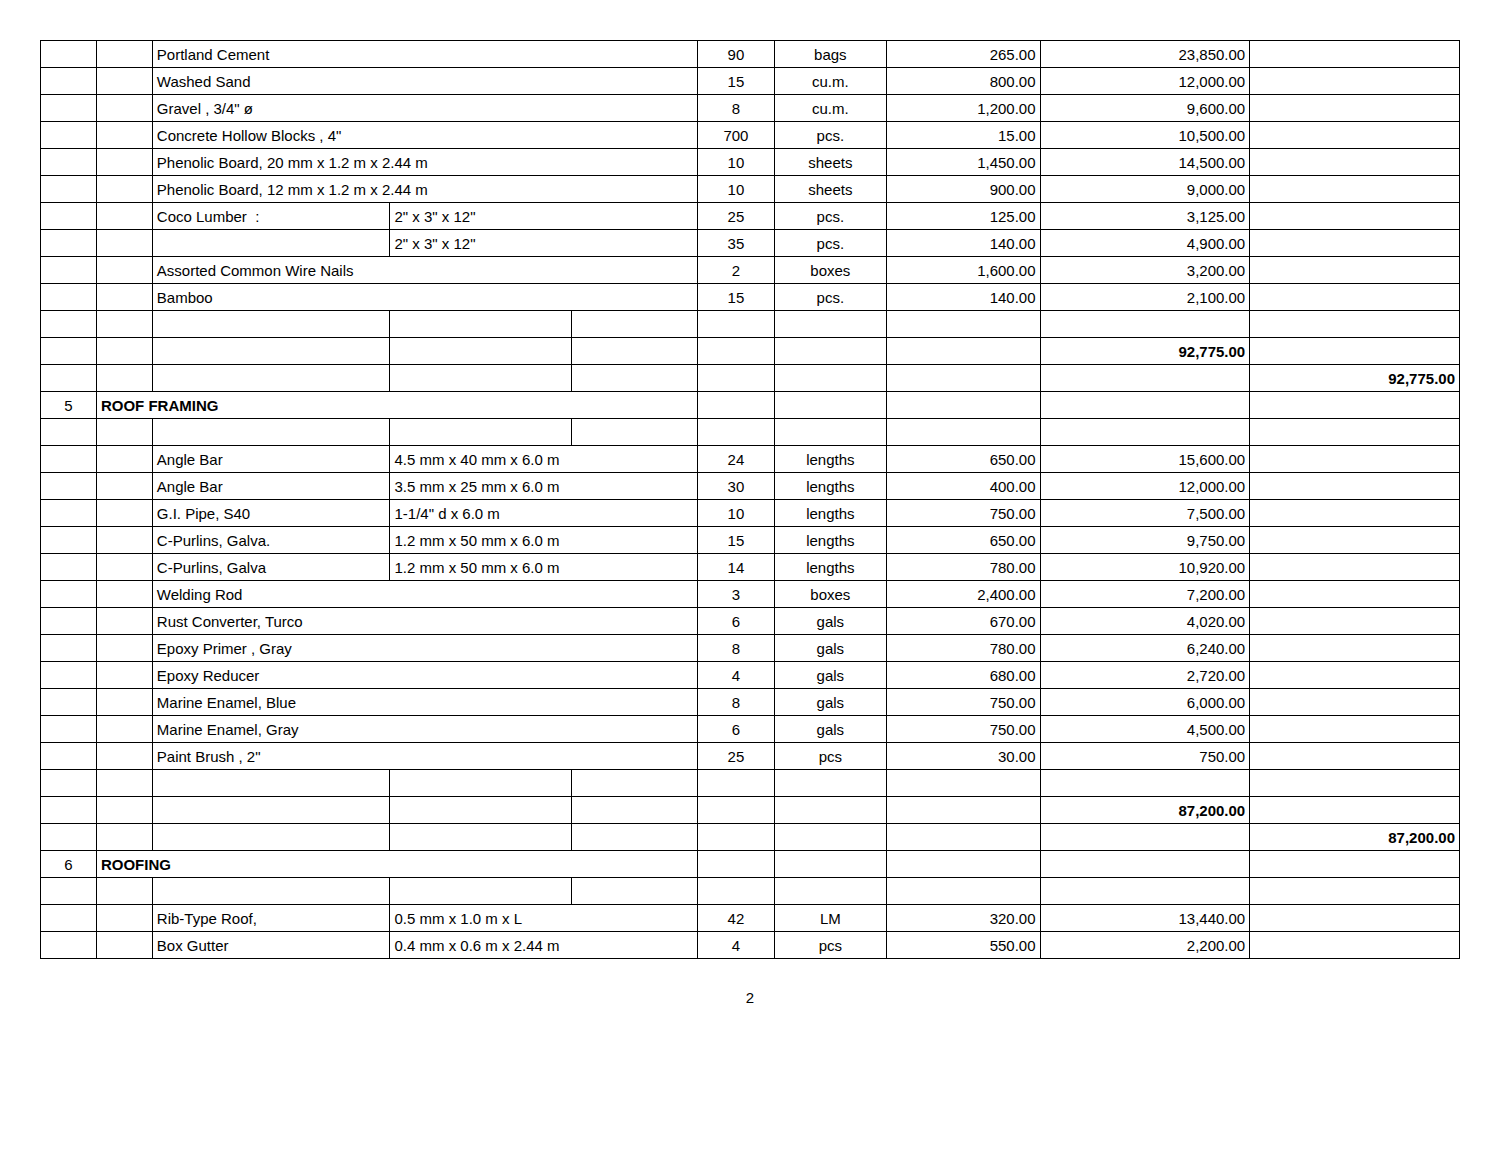| | | Portland Cement | 90 | bags | 265.00 | 23,850.00 | |
| | | Washed Sand | 15 | cu.m. | 800.00 | 12,000.00 | |
| | | Gravel , 3/4" ø | 8 | cu.m. | 1,200.00 | 9,600.00 | |
| | | Concrete Hollow Blocks , 4" | 700 | pcs. | 15.00 | 10,500.00 | |
| | | Phenolic Board, 20 mm x 1.2 m x 2.44 m | 10 | sheets | 1,450.00 | 14,500.00 | |
| | | Phenolic Board, 12 mm x 1.2 m x 2.44 m | 10 | sheets | 900.00 | 9,000.00 | |
| | | Coco Lumber : | 2" x 3" x 12" | 25 | pcs. | 125.00 | 3,125.00 | |
| | | | 2" x 3" x 12" | 35 | pcs. | 140.00 | 4,900.00 | |
| | | Assorted Common Wire Nails | 2 | boxes | 1,600.00 | 3,200.00 | |
| | | Bamboo | 15 | pcs. | 140.00 | 2,100.00 | |
| | | | | | | | | 92,775.00 | |
| | | | | | | | | | 92,775.00 |
| 5 | ROOF FRAMING | | | | | |
| | | Angle Bar | 4.5 mm x 40 mm x 6.0 m | 24 | lengths | 650.00 | 15,600.00 | |
| | | Angle Bar | 3.5 mm x 25 mm x 6.0 m | 30 | lengths | 400.00 | 12,000.00 | |
| | | G.I. Pipe, S40 | 1-1/4" d x 6.0 m | 10 | lengths | 750.00 | 7,500.00 | |
| | | C-Purlins, Galva. | 1.2 mm x 50 mm x 6.0 m | 15 | lengths | 650.00 | 9,750.00 | |
| | | C-Purlins, Galva | 1.2 mm x 50 mm x 6.0 m | 14 | lengths | 780.00 | 10,920.00 | |
| | | Welding Rod | 3 | boxes | 2,400.00 | 7,200.00 | |
| | | Rust Converter, Turco | 6 | gals | 670.00 | 4,020.00 | |
| | | Epoxy Primer , Gray | 8 | gals | 780.00 | 6,240.00 | |
| | | Epoxy Reducer | 4 | gals | 680.00 | 2,720.00 | |
| | | Marine Enamel, Blue | 8 | gals | 750.00 | 6,000.00 | |
| | | Marine Enamel, Gray | 6 | gals | 750.00 | 4,500.00 | |
| | | Paint Brush , 2" | 25 | pcs | 30.00 | 750.00 | |
| | | | | | | | | 87,200.00 | |
| | | | | | | | | | 87,200.00 |
| 6 | ROOFING | | | | | |
| | | Rib-Type Roof, | 0.5 mm x 1.0 m x L | 42 | LM | 320.00 | 13,440.00 | |
| | | Box Gutter | 0.4 mm x 0.6 m x 2.44 m | 4 | pcs | 550.00 | 2,200.00 | |
2